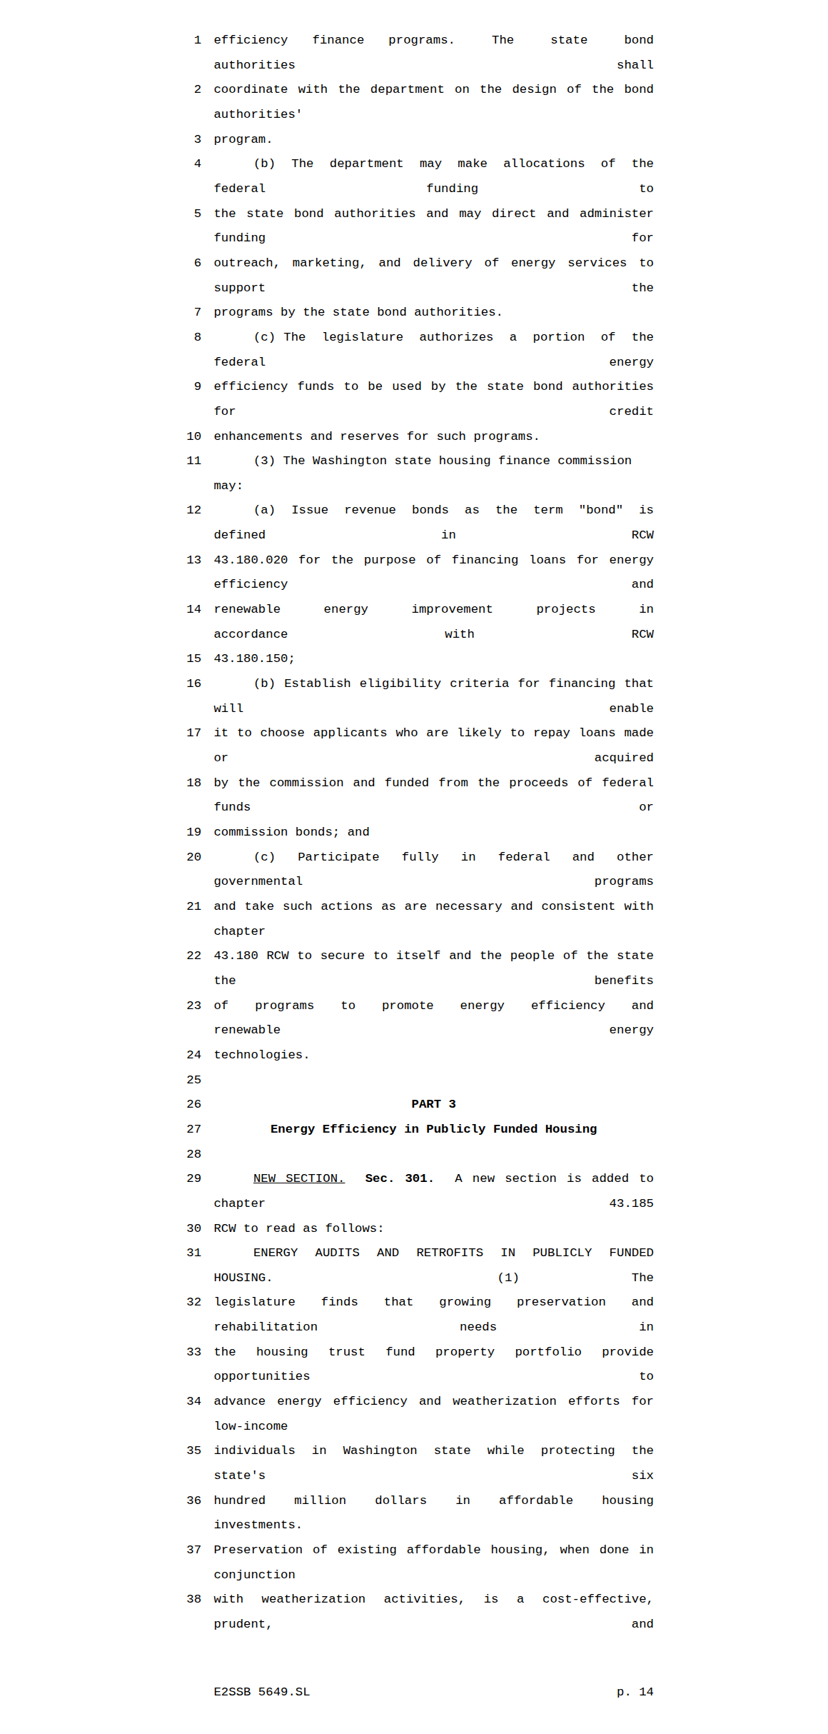efficiency finance programs. The state bond authorities shall
coordinate with the department on the design of the bond authorities'
program.
(b) The department may make allocations of the federal funding to
the state bond authorities and may direct and administer funding for
outreach, marketing, and delivery of energy services to support the
programs by the state bond authorities.
(c) The legislature authorizes a portion of the federal energy
efficiency funds to be used by the state bond authorities for credit
enhancements and reserves for such programs.
(3) The Washington state housing finance commission may:
(a) Issue revenue bonds as the term "bond" is defined in RCW
43.180.020 for the purpose of financing loans for energy efficiency and
renewable energy improvement projects in accordance with RCW
43.180.150;
(b) Establish eligibility criteria for financing that will enable
it to choose applicants who are likely to repay loans made or acquired
by the commission and funded from the proceeds of federal funds or
commission bonds; and
(c) Participate fully in federal and other governmental programs
and take such actions as are necessary and consistent with chapter
43.180 RCW to secure to itself and the people of the state the benefits
of programs to promote energy efficiency and renewable energy
technologies.
PART 3
Energy Efficiency in Publicly Funded Housing
NEW SECTION. Sec. 301. A new section is added to chapter 43.185
RCW to read as follows:
ENERGY AUDITS AND RETROFITS IN PUBLICLY FUNDED HOUSING. (1) The
legislature finds that growing preservation and rehabilitation needs in
the housing trust fund property portfolio provide opportunities to
advance energy efficiency and weatherization efforts for low-income
individuals in Washington state while protecting the state's six
hundred million dollars in affordable housing investments.
Preservation of existing affordable housing, when done in conjunction
with weatherization activities, is a cost-effective, prudent, and
E2SSB 5649.SL p. 14